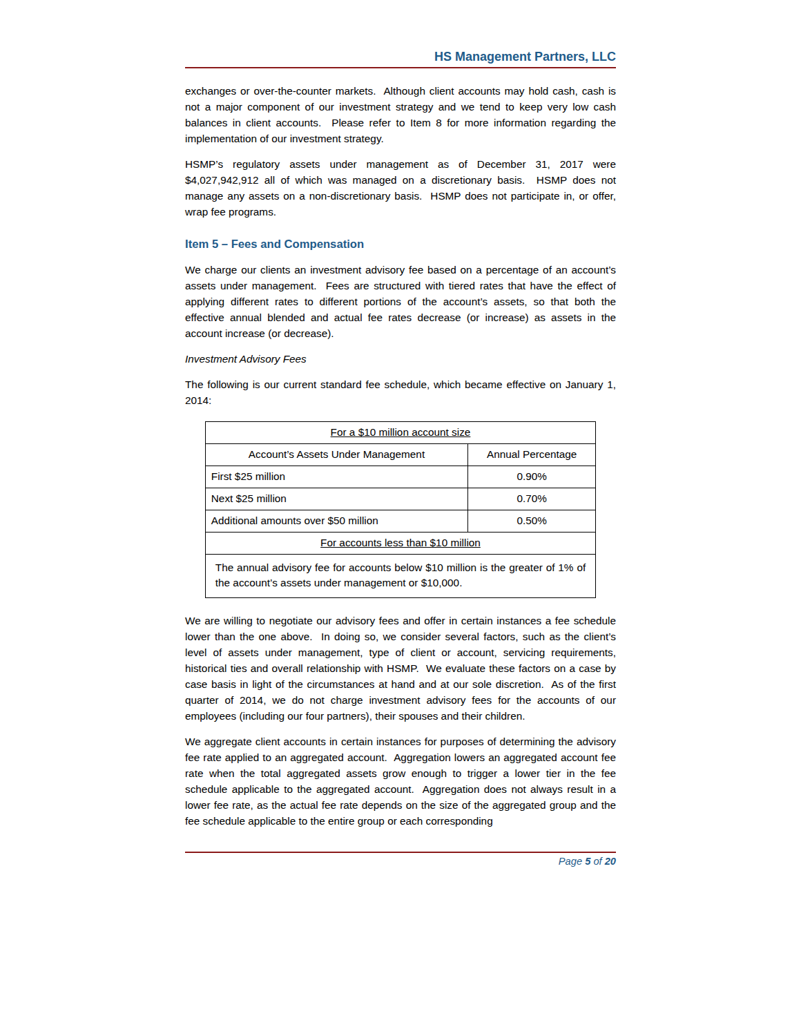HS Management Partners, LLC
exchanges or over-the-counter markets. Although client accounts may hold cash, cash is not a major component of our investment strategy and we tend to keep very low cash balances in client accounts. Please refer to Item 8 for more information regarding the implementation of our investment strategy.
HSMP’s regulatory assets under management as of December 31, 2017 were $4,027,942,912 all of which was managed on a discretionary basis. HSMP does not manage any assets on a non-discretionary basis. HSMP does not participate in, or offer, wrap fee programs.
Item 5 – Fees and Compensation
We charge our clients an investment advisory fee based on a percentage of an account’s assets under management. Fees are structured with tiered rates that have the effect of applying different rates to different portions of the account’s assets, so that both the effective annual blended and actual fee rates decrease (or increase) as assets in the account increase (or decrease).
Investment Advisory Fees
The following is our current standard fee schedule, which became effective on January 1, 2014:
| For a $10 million account size |
| Account’s Assets Under Management | Annual Percentage |
| First $25 million | 0.90% |
| Next $25 million | 0.70% |
| Additional amounts over $50 million | 0.50% |
| For accounts less than $10 million |
| The annual advisory fee for accounts below $10 million is the greater of 1% of the account’s assets under management or $10,000. |
We are willing to negotiate our advisory fees and offer in certain instances a fee schedule lower than the one above. In doing so, we consider several factors, such as the client’s level of assets under management, type of client or account, servicing requirements, historical ties and overall relationship with HSMP. We evaluate these factors on a case by case basis in light of the circumstances at hand and at our sole discretion. As of the first quarter of 2014, we do not charge investment advisory fees for the accounts of our employees (including our four partners), their spouses and their children.
We aggregate client accounts in certain instances for purposes of determining the advisory fee rate applied to an aggregated account. Aggregation lowers an aggregated account fee rate when the total aggregated assets grow enough to trigger a lower tier in the fee schedule applicable to the aggregated account. Aggregation does not always result in a lower fee rate, as the actual fee rate depends on the size of the aggregated group and the fee schedule applicable to the entire group or each corresponding
Page 5 of 20